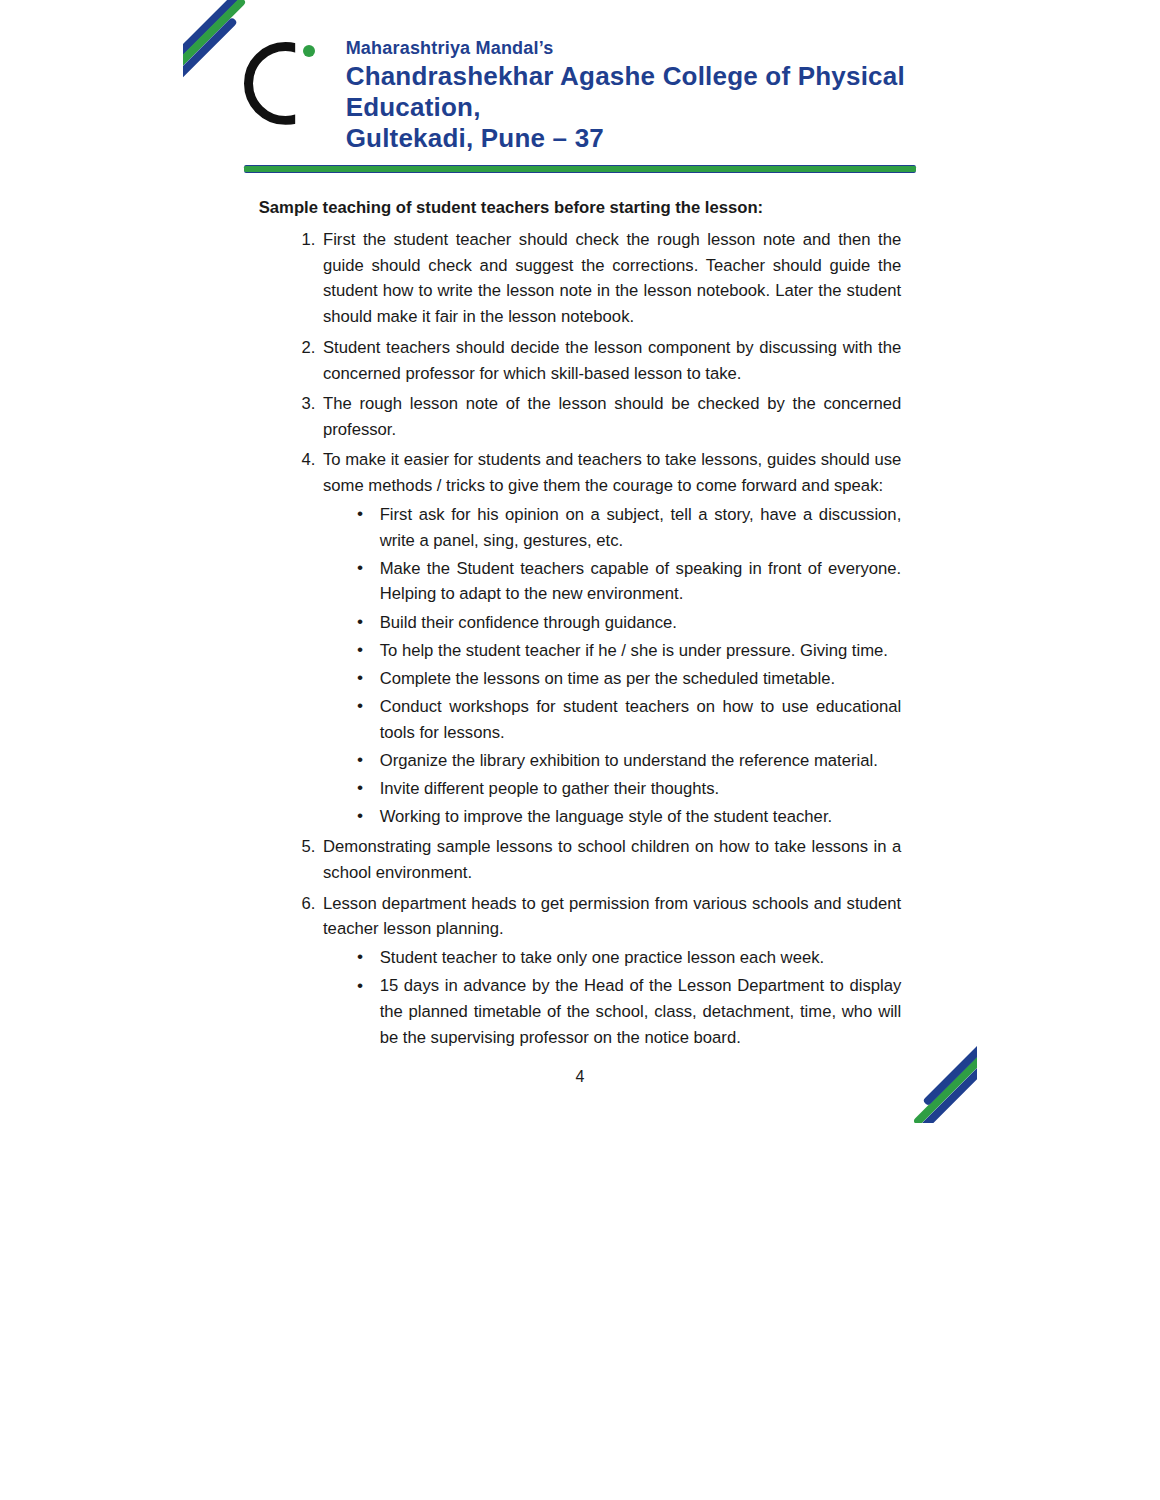Maharashtriya Mandal’s
Chandrashekhar Agashe College of Physical Education,
Gultekadi, Pune – 37
Sample teaching of student teachers before starting the lesson:
First the student teacher should check the rough lesson note and then the guide should check and suggest the corrections. Teacher should guide the student how to write the lesson note in the lesson notebook. Later the student should make it fair in the lesson notebook.
Student teachers should decide the lesson component by discussing with the concerned professor for which skill-based lesson to take.
The rough lesson note of the lesson should be checked by the concerned professor.
To make it easier for students and teachers to take lessons, guides should use some methods / tricks to give them the courage to come forward and speak:
First ask for his opinion on a subject, tell a story, have a discussion, write a panel, sing, gestures, etc.
Make the Student teachers capable of speaking in front of everyone. Helping to adapt to the new environment.
Build their confidence through guidance.
To help the student teacher if he / she is under pressure. Giving time.
Complete the lessons on time as per the scheduled timetable.
Conduct workshops for student teachers on how to use educational tools for lessons.
Organize the library exhibition to understand the reference material.
Invite different people to gather their thoughts.
Working to improve the language style of the student teacher.
Demonstrating sample lessons to school children on how to take lessons in a school environment.
Lesson department heads to get permission from various schools and student teacher lesson planning.
Student teacher to take only one practice lesson each week.
15 days in advance by the Head of the Lesson Department to display the planned timetable of the school, class, detachment, time, who will be the supervising professor on the notice board.
4